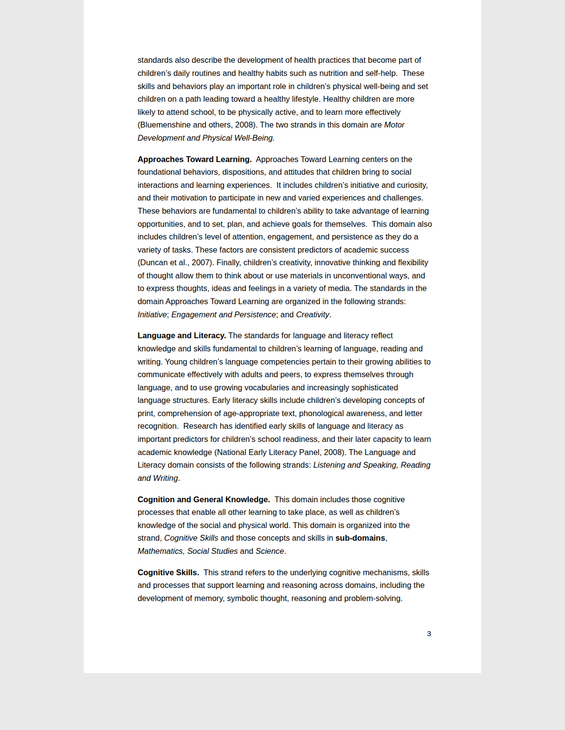standards also describe the development of health practices that become part of children’s daily routines and healthy habits such as nutrition and self-help. These skills and behaviors play an important role in children’s physical well-being and set children on a path leading toward a healthy lifestyle. Healthy children are more likely to attend school, to be physically active, and to learn more effectively (Bluemenshine and others, 2008). The two strands in this domain are Motor Development and Physical Well-Being.
Approaches Toward Learning. Approaches Toward Learning centers on the foundational behaviors, dispositions, and attitudes that children bring to social interactions and learning experiences. It includes children’s initiative and curiosity, and their motivation to participate in new and varied experiences and challenges. These behaviors are fundamental to children’s ability to take advantage of learning opportunities, and to set, plan, and achieve goals for themselves. This domain also includes children’s level of attention, engagement, and persistence as they do a variety of tasks. These factors are consistent predictors of academic success (Duncan et al., 2007). Finally, children’s creativity, innovative thinking and flexibility of thought allow them to think about or use materials in unconventional ways, and to express thoughts, ideas and feelings in a variety of media. The standards in the domain Approaches Toward Learning are organized in the following strands: Initiative; Engagement and Persistence; and Creativity.
Language and Literacy. The standards for language and literacy reflect knowledge and skills fundamental to children’s learning of language, reading and writing. Young children’s language competencies pertain to their growing abilities to communicate effectively with adults and peers, to express themselves through language, and to use growing vocabularies and increasingly sophisticated language structures. Early literacy skills include children’s developing concepts of print, comprehension of age-appropriate text, phonological awareness, and letter recognition. Research has identified early skills of language and literacy as important predictors for children’s school readiness, and their later capacity to learn academic knowledge (National Early Literacy Panel, 2008). The Language and Literacy domain consists of the following strands: Listening and Speaking, Reading and Writing.
Cognition and General Knowledge. This domain includes those cognitive processes that enable all other learning to take place, as well as children’s knowledge of the social and physical world. This domain is organized into the strand, Cognitive Skills and those concepts and skills in sub-domains, Mathematics, Social Studies and Science.
Cognitive Skills. This strand refers to the underlying cognitive mechanisms, skills and processes that support learning and reasoning across domains, including the development of memory, symbolic thought, reasoning and problem-solving.
3